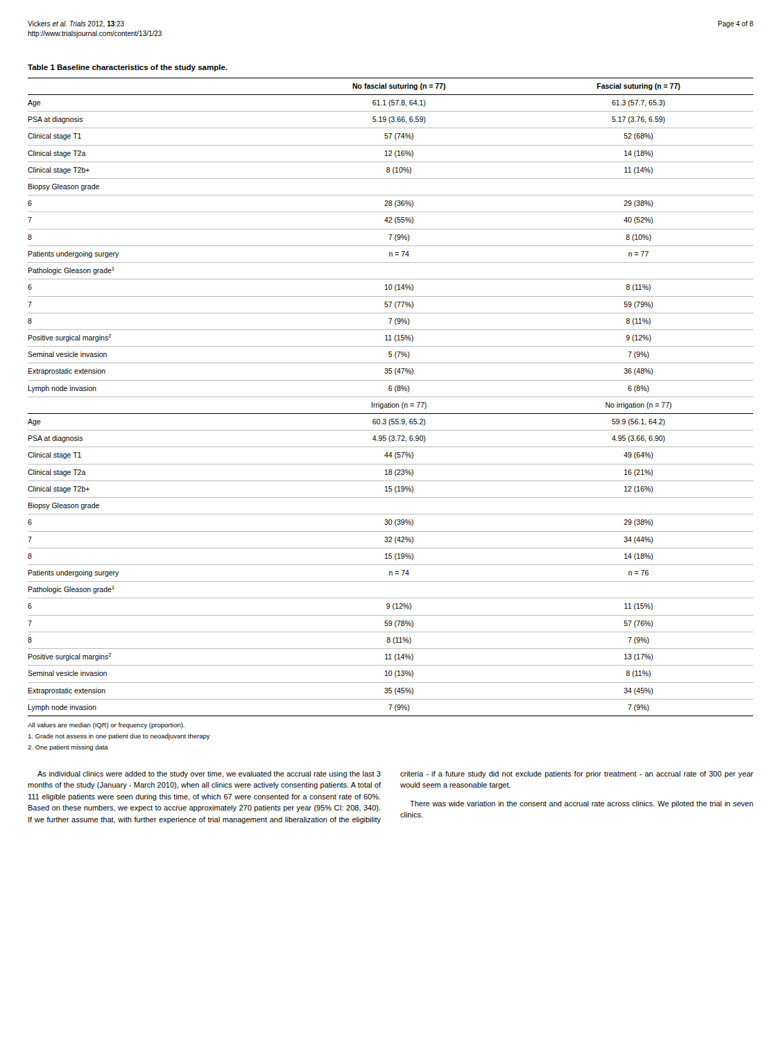Vickers et al. Trials 2012, 13:23
http://www.trialsjournal.com/content/13/1/23
Page 4 of 8
Table 1 Baseline characteristics of the study sample.
| | No fascial suturing (n = 77) | Fascial suturing (n = 77) |
| --- | --- | --- |
| Age | 61.1 (57.8, 64.1) | 61.3 (57.7, 65.3) |
| PSA at diagnosis | 5.19 (3.66, 6.59) | 5.17 (3.76, 6.59) |
| Clinical stage T1 | 57 (74%) | 52 (68%) |
| Clinical stage T2a | 12 (16%) | 14 (18%) |
| Clinical stage T2b+ | 8 (10%) | 11 (14%) |
| Biopsy Gleason grade | | |
| 6 | 28 (36%) | 29 (38%) |
| 7 | 42 (55%) | 40 (52%) |
| 8 | 7 (9%) | 8 (10%) |
| Patients undergoing surgery | n = 74 | n = 77 |
| Pathologic Gleason grade 1 | | |
| 6 | 10 (14%) | 8 (11%) |
| 7 | 57 (77%) | 59 (79%) |
| 8 | 7 (9%) | 8 (11%) |
| Positive surgical margins 2 | 11 (15%) | 9 (12%) |
| Seminal vesicle invasion | 5 (7%) | 7 (9%) |
| Extraprostatic extension | 35 (47%) | 36 (48%) |
| Lymph node invasion | 6 (8%) | 6 (8%) |
| | Irrigation (n = 77) | No irrigation (n = 77) |
| Age | 60.3 (55.9, 65.2) | 59.9 (56.1, 64.2) |
| PSA at diagnosis | 4.95 (3.72, 6.90) | 4.95 (3.66, 6.90) |
| Clinical stage T1 | 44 (57%) | 49 (64%) |
| Clinical stage T2a | 18 (23%) | 16 (21%) |
| Clinical stage T2b+ | 15 (19%) | 12 (16%) |
| Biopsy Gleason grade | | |
| 6 | 30 (39%) | 29 (38%) |
| 7 | 32 (42%) | 34 (44%) |
| 8 | 15 (19%) | 14 (18%) |
| Patients undergoing surgery | n = 74 | n = 76 |
| Pathologic Gleason grade 1 | | |
| 6 | 9 (12%) | 11 (15%) |
| 7 | 59 (78%) | 57 (76%) |
| 8 | 8 (11%) | 7 (9%) |
| Positive surgical margins 2 | 11 (14%) | 13 (17%) |
| Seminal vesicle invasion | 10 (13%) | 8 (11%) |
| Extraprostatic extension | 35 (45%) | 34 (45%) |
| Lymph node invasion | 7 (9%) | 7 (9%) |
All values are median (IQR) or frequency (proportion).
1. Grade not assess in one patient due to neoadjuvant therapy
2. One patient missing data
As individual clinics were added to the study over time, we evaluated the accrual rate using the last 3 months of the study (January - March 2010), when all clinics were actively consenting patients. A total of 111 eligible patients were seen during this time, of which 67 were consented for a consent rate of 60%. Based on these numbers, we expect to accrue approximately 270 patients per year (95% CI: 208, 340). If we further assume that, with further experience of trial management and liberalization of the eligibility criteria - if a future study did not exclude patients for prior treatment - an accrual rate of 300 per year would seem a reasonable target.
There was wide variation in the consent and accrual rate across clinics. We piloted the trial in seven clinics.